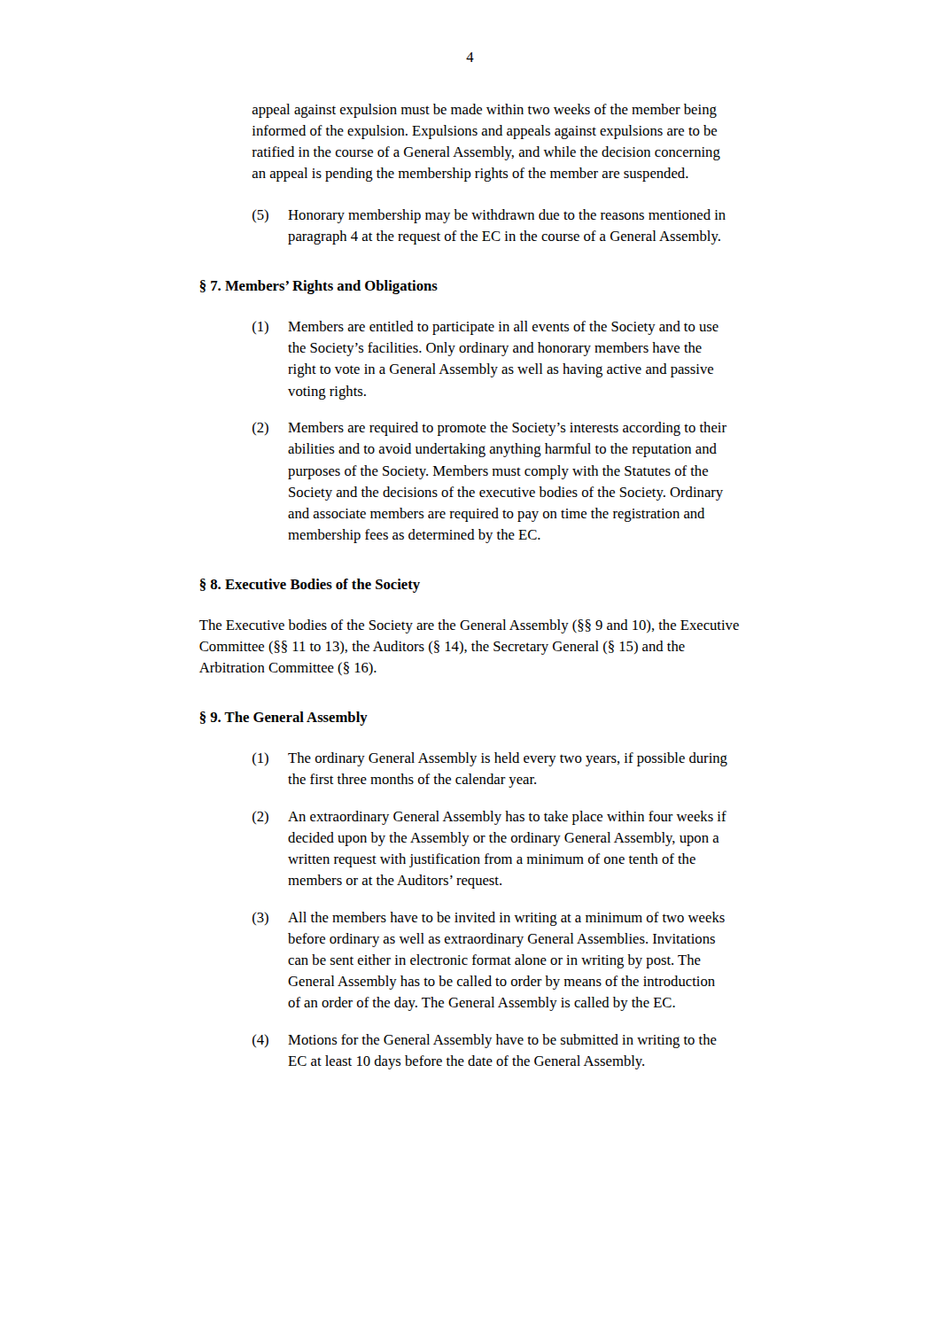4
appeal against expulsion must be made within two weeks of the member being informed of the expulsion. Expulsions and appeals against expulsions are to be ratified in the course of a General Assembly, and while the decision concerning an appeal is pending the membership rights of the member are suspended.
(5) Honorary membership may be withdrawn due to the reasons mentioned in paragraph 4 at the request of the EC in the course of a General Assembly.
§ 7. Members’ Rights and Obligations
(1) Members are entitled to participate in all events of the Society and to use the Society’s facilities. Only ordinary and honorary members have the right to vote in a General Assembly as well as having active and passive voting rights.
(2) Members are required to promote the Society’s interests according to their abilities and to avoid undertaking anything harmful to the reputation and purposes of the Society. Members must comply with the Statutes of the Society and the decisions of the executive bodies of the Society. Ordinary and associate members are required to pay on time the registration and membership fees as determined by the EC.
§ 8. Executive Bodies of the Society
The Executive bodies of the Society are the General Assembly (§§ 9 and 10), the Executive Committee (§§ 11 to 13), the Auditors (§ 14), the Secretary General (§ 15) and the Arbitration Committee (§ 16).
§ 9. The General Assembly
(1) The ordinary General Assembly is held every two years, if possible during the first three months of the calendar year.
(2) An extraordinary General Assembly has to take place within four weeks if decided upon by the Assembly or the ordinary General Assembly, upon a written request with justification from a minimum of one tenth of the members or at the Auditors’ request.
(3) All the members have to be invited in writing at a minimum of two weeks before ordinary as well as extraordinary General Assemblies. Invitations can be sent either in electronic format alone or in writing by post. The General Assembly has to be called to order by means of the introduction of an order of the day. The General Assembly is called by the EC.
(4) Motions for the General Assembly have to be submitted in writing to the EC at least 10 days before the date of the General Assembly.